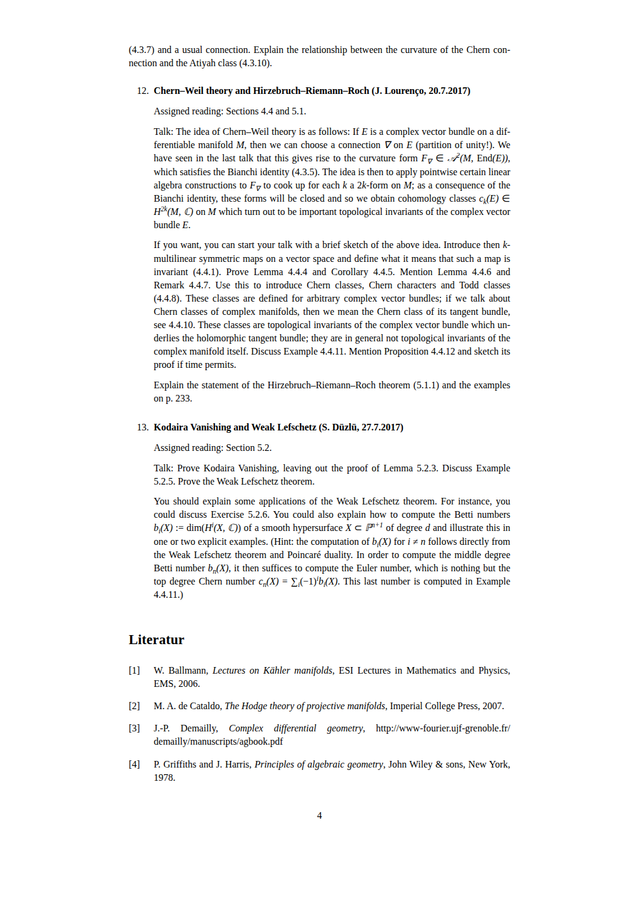(4.3.7) and a usual connection. Explain the relationship between the curvature of the Chern connection and the Atiyah class (4.3.10).
12.
Chern–Weil theory and Hirzebruch–Riemann–Roch (J. Lourenço, 20.7.2017)
Assigned reading: Sections 4.4 and 5.1.
Talk: The idea of Chern–Weil theory is as follows: If E is a complex vector bundle on a differentiable manifold M, then we can choose a connection ∇ on E (partition of unity!). We have seen in the last talk that this gives rise to the curvature form F∇ ∈ 𝒜2(M, End(E)), which satisfies the Bianchi identity (4.3.5). The idea is then to apply pointwise certain linear algebra constructions to F∇ to cook up for each k a 2k-form on M; as a consequence of the Bianchi identity, these forms will be closed and so we obtain cohomology classes ck(E) ∈ H2k(M, ℂ) on M which turn out to be important topological invariants of the complex vector bundle E.
If you want, you can start your talk with a brief sketch of the above idea. Introduce then k-multilinear symmetric maps on a vector space and define what it means that such a map is invariant (4.4.1). Prove Lemma 4.4.4 and Corollary 4.4.5. Mention Lemma 4.4.6 and Remark 4.4.7. Use this to introduce Chern classes, Chern characters and Todd classes (4.4.8). These classes are defined for arbitrary complex vector bundles; if we talk about Chern classes of complex manifolds, then we mean the Chern class of its tangent bundle, see 4.4.10. These classes are topological invariants of the complex vector bundle which underlies the holomorphic tangent bundle; they are in general not topological invariants of the complex manifold itself. Discuss Example 4.4.11. Mention Proposition 4.4.12 and sketch its proof if time permits.
Explain the statement of the Hirzebruch–Riemann–Roch theorem (5.1.1) and the examples on p. 233.
13.
Kodaira Vanishing and Weak Lefschetz (S. Düzlü, 27.7.2017)
Assigned reading: Section 5.2.
Talk: Prove Kodaira Vanishing, leaving out the proof of Lemma 5.2.3. Discuss Example 5.2.5. Prove the Weak Lefschetz theorem.
You should explain some applications of the Weak Lefschetz theorem. For instance, you could discuss Exercise 5.2.6. You could also explain how to compute the Betti numbers bi(X) := dim(Hi(X, ℂ)) of a smooth hypersurface X ⊂ ℙn+1 of degree d and illustrate this in one or two explicit examples. (Hint: the computation of bi(X) for i ≠ n follows directly from the Weak Lefschetz theorem and Poincaré duality. In order to compute the middle degree Betti number bn(X), it then suffices to compute the Euler number, which is nothing but the top degree Chern number cn(X) = ∑i(−1)ibi(X). This last number is computed in Example 4.4.11.)
Literatur
[1] W. Ballmann, Lectures on Kähler manifolds, ESI Lectures in Mathematics and Physics, EMS, 2006.
[2] M. A. de Cataldo, The Hodge theory of projective manifolds, Imperial College Press, 2007.
[3] J.-P. Demailly, Complex differential geometry, http://www-fourier.ujf-grenoble.fr/ demailly/manuscripts/agbook.pdf
[4] P. Griffiths and J. Harris, Principles of algebraic geometry, John Wiley & sons, New York, 1978.
4